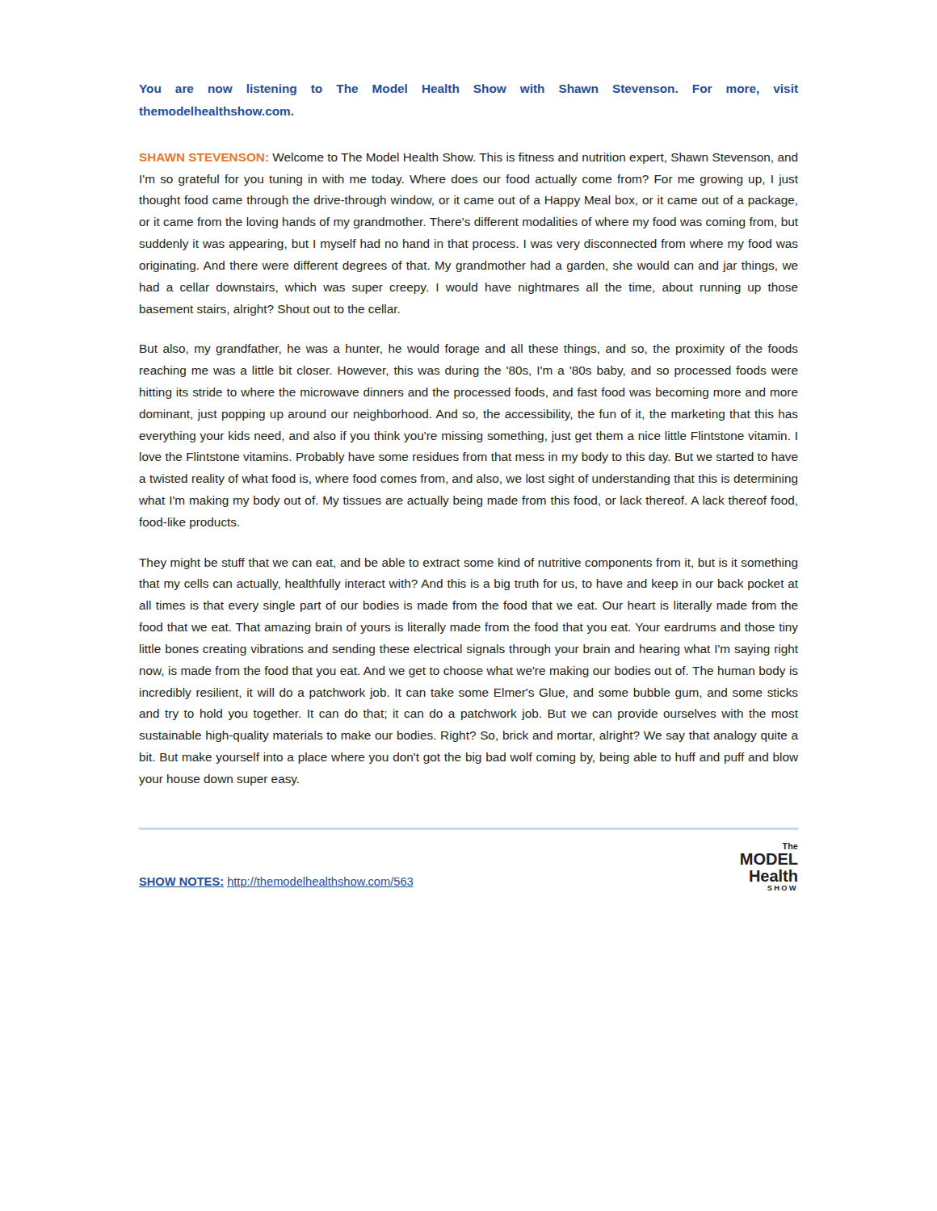You are now listening to The Model Health Show with Shawn Stevenson. For more, visit themodelhealthshow.com.
SHAWN STEVENSON: Welcome to The Model Health Show. This is fitness and nutrition expert, Shawn Stevenson, and I'm so grateful for you tuning in with me today. Where does our food actually come from? For me growing up, I just thought food came through the drive-through window, or it came out of a Happy Meal box, or it came out of a package, or it came from the loving hands of my grandmother. There's different modalities of where my food was coming from, but suddenly it was appearing, but I myself had no hand in that process. I was very disconnected from where my food was originating. And there were different degrees of that. My grandmother had a garden, she would can and jar things, we had a cellar downstairs, which was super creepy. I would have nightmares all the time, about running up those basement stairs, alright? Shout out to the cellar.
But also, my grandfather, he was a hunter, he would forage and all these things, and so, the proximity of the foods reaching me was a little bit closer. However, this was during the '80s, I'm a '80s baby, and so processed foods were hitting its stride to where the microwave dinners and the processed foods, and fast food was becoming more and more dominant, just popping up around our neighborhood. And so, the accessibility, the fun of it, the marketing that this has everything your kids need, and also if you think you're missing something, just get them a nice little Flintstone vitamin. I love the Flintstone vitamins. Probably have some residues from that mess in my body to this day. But we started to have a twisted reality of what food is, where food comes from, and also, we lost sight of understanding that this is determining what I'm making my body out of. My tissues are actually being made from this food, or lack thereof. A lack thereof food, food-like products.
They might be stuff that we can eat, and be able to extract some kind of nutritive components from it, but is it something that my cells can actually, healthfully interact with? And this is a big truth for us, to have and keep in our back pocket at all times is that every single part of our bodies is made from the food that we eat. Our heart is literally made from the food that we eat. That amazing brain of yours is literally made from the food that you eat. Your eardrums and those tiny little bones creating vibrations and sending these electrical signals through your brain and hearing what I'm saying right now, is made from the food that you eat. And we get to choose what we're making our bodies out of. The human body is incredibly resilient, it will do a patchwork job. It can take some Elmer's Glue, and some bubble gum, and some sticks and try to hold you together. It can do that; it can do a patchwork job. But we can provide ourselves with the most sustainable high-quality materials to make our bodies. Right? So, brick and mortar, alright? We say that analogy quite a bit. But make yourself into a place where you don't got the big bad wolf coming by, being able to huff and puff and blow your house down super easy.
SHOW NOTES: http://themodelhealthshow.com/563
The MODEL Health SHOW